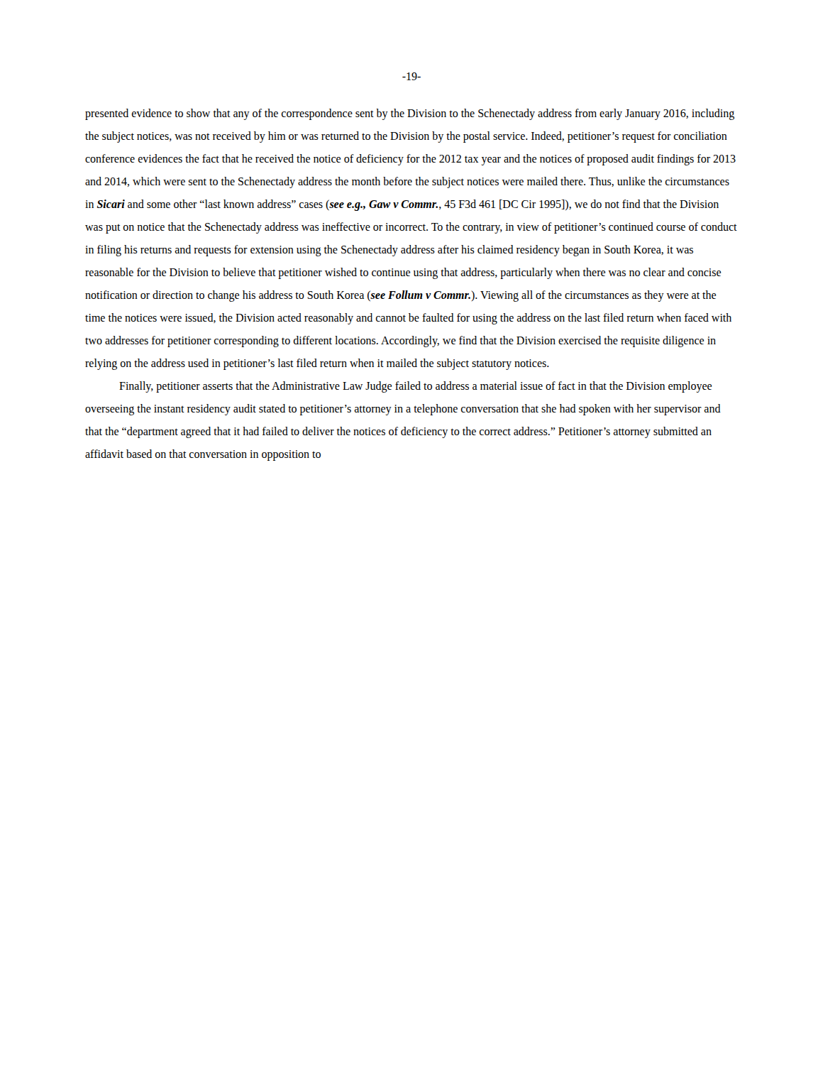-19-
presented evidence to show that any of the correspondence sent by the Division to the Schenectady address from early January 2016, including the subject notices, was not received by him or was returned to the Division by the postal service. Indeed, petitioner’s request for conciliation conference evidences the fact that he received the notice of deficiency for the 2012 tax year and the notices of proposed audit findings for 2013 and 2014, which were sent to the Schenectady address the month before the subject notices were mailed there. Thus, unlike the circumstances in Sicari and some other “last known address” cases (see e.g., Gaw v Commr., 45 F3d 461 [DC Cir 1995]), we do not find that the Division was put on notice that the Schenectady address was ineffective or incorrect. To the contrary, in view of petitioner’s continued course of conduct in filing his returns and requests for extension using the Schenectady address after his claimed residency began in South Korea, it was reasonable for the Division to believe that petitioner wished to continue using that address, particularly when there was no clear and concise notification or direction to change his address to South Korea (see Follum v Commr.). Viewing all of the circumstances as they were at the time the notices were issued, the Division acted reasonably and cannot be faulted for using the address on the last filed return when faced with two addresses for petitioner corresponding to different locations. Accordingly, we find that the Division exercised the requisite diligence in relying on the address used in petitioner’s last filed return when it mailed the subject statutory notices.
Finally, petitioner asserts that the Administrative Law Judge failed to address a material issue of fact in that the Division employee overseeing the instant residency audit stated to petitioner’s attorney in a telephone conversation that she had spoken with her supervisor and that the “department agreed that it had failed to deliver the notices of deficiency to the correct address.” Petitioner’s attorney submitted an affidavit based on that conversation in opposition to